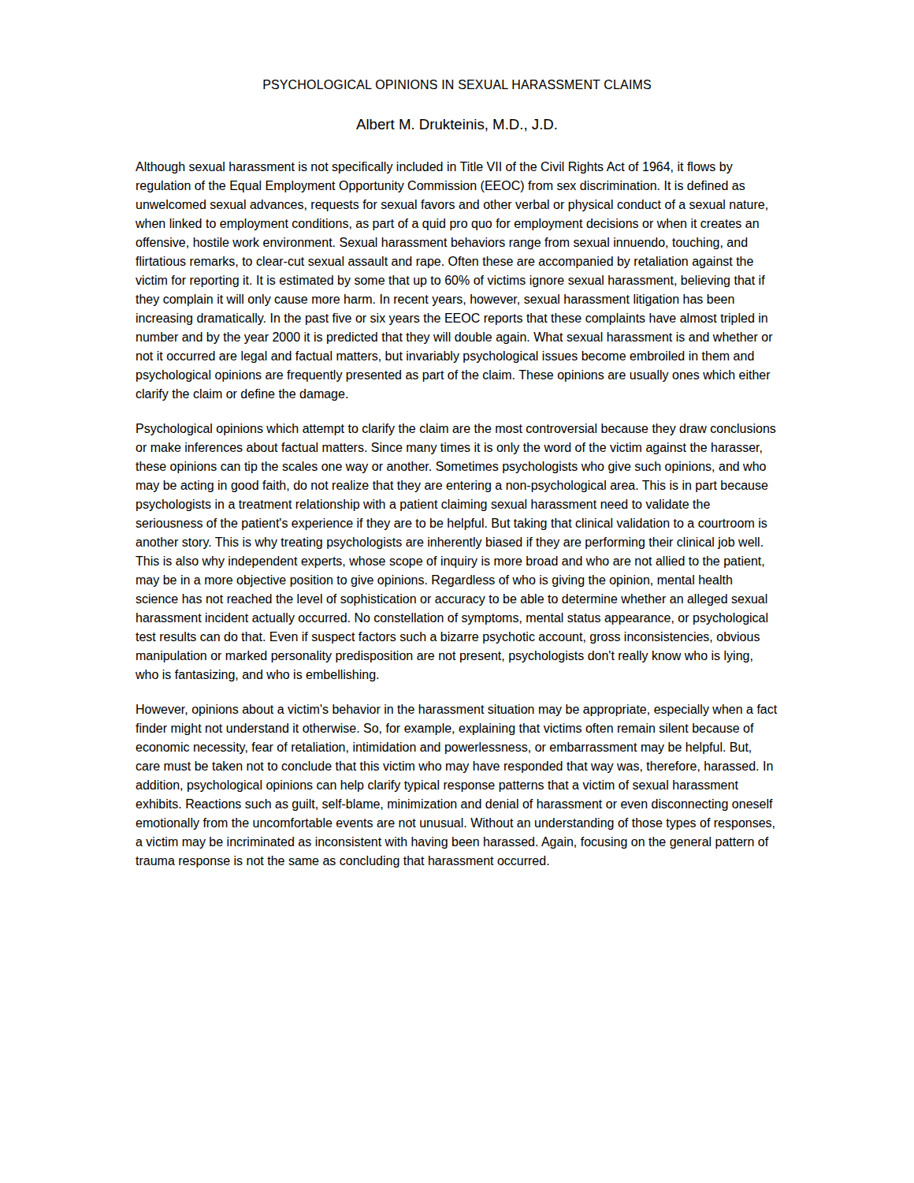PSYCHOLOGICAL OPINIONS IN SEXUAL HARASSMENT CLAIMS
Albert M. Drukteinis, M.D., J.D.
Although sexual harassment is not specifically included in Title VII of the Civil Rights Act of 1964, it flows by regulation of the Equal Employment Opportunity Commission (EEOC) from sex discrimination. It is defined as unwelcomed sexual advances, requests for sexual favors and other verbal or physical conduct of a sexual nature, when linked to employment conditions, as part of a quid pro quo for employment decisions or when it creates an offensive, hostile work environment. Sexual harassment behaviors range from sexual innuendo, touching, and flirtatious remarks, to clear-cut sexual assault and rape. Often these are accompanied by retaliation against the victim for reporting it. It is estimated by some that up to 60% of victims ignore sexual harassment, believing that if they complain it will only cause more harm. In recent years, however, sexual harassment litigation has been increasing dramatically. In the past five or six years the EEOC reports that these complaints have almost tripled in number and by the year 2000 it is predicted that they will double again. What sexual harassment is and whether or not it occurred are legal and factual matters, but invariably psychological issues become embroiled in them and psychological opinions are frequently presented as part of the claim. These opinions are usually ones which either clarify the claim or define the damage.
Psychological opinions which attempt to clarify the claim are the most controversial because they draw conclusions or make inferences about factual matters. Since many times it is only the word of the victim against the harasser, these opinions can tip the scales one way or another. Sometimes psychologists who give such opinions, and who may be acting in good faith, do not realize that they are entering a non-psychological area. This is in part because psychologists in a treatment relationship with a patient claiming sexual harassment need to validate the seriousness of the patient's experience if they are to be helpful. But taking that clinical validation to a courtroom is another story. This is why treating psychologists are inherently biased if they are performing their clinical job well. This is also why independent experts, whose scope of inquiry is more broad and who are not allied to the patient, may be in a more objective position to give opinions. Regardless of who is giving the opinion, mental health science has not reached the level of sophistication or accuracy to be able to determine whether an alleged sexual harassment incident actually occurred. No constellation of symptoms, mental status appearance, or psychological test results can do that. Even if suspect factors such a bizarre psychotic account, gross inconsistencies, obvious manipulation or marked personality predisposition are not present, psychologists don't really know who is lying, who is fantasizing, and who is embellishing.
However, opinions about a victim's behavior in the harassment situation may be appropriate, especially when a fact finder might not understand it otherwise. So, for example, explaining that victims often remain silent because of economic necessity, fear of retaliation, intimidation and powerlessness, or embarrassment may be helpful. But, care must be taken not to conclude that this victim who may have responded that way was, therefore, harassed. In addition, psychological opinions can help clarify typical response patterns that a victim of sexual harassment exhibits. Reactions such as guilt, self-blame, minimization and denial of harassment or even disconnecting oneself emotionally from the uncomfortable events are not unusual. Without an understanding of those types of responses, a victim may be incriminated as inconsistent with having been harassed. Again, focusing on the general pattern of trauma response is not the same as concluding that harassment occurred.